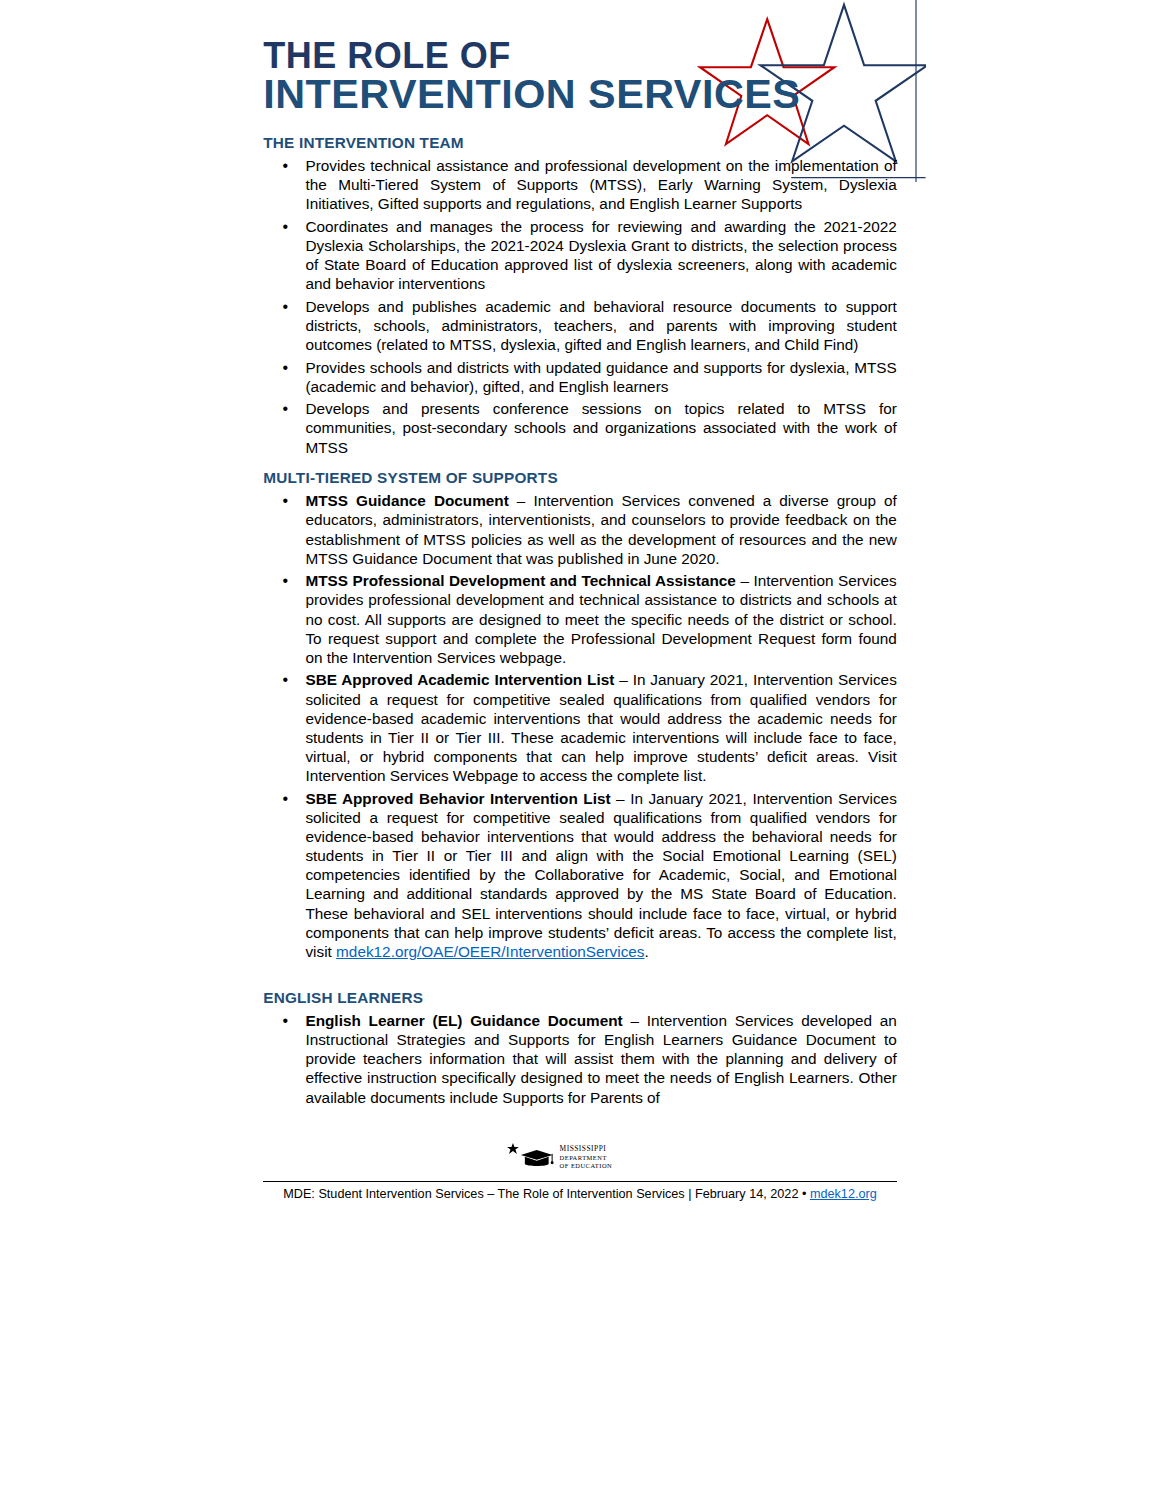THE ROLE OF
INTERVENTION SERVICES
THE INTERVENTION TEAM
Provides technical assistance and professional development on the implementation of the Multi-Tiered System of Supports (MTSS), Early Warning System, Dyslexia Initiatives, Gifted supports and regulations, and English Learner Supports
Coordinates and manages the process for reviewing and awarding the 2021-2022 Dyslexia Scholarships, the 2021-2024 Dyslexia Grant to districts, the selection process of State Board of Education approved list of dyslexia screeners, along with academic and behavior interventions
Develops and publishes academic and behavioral resource documents to support districts, schools, administrators, teachers, and parents with improving student outcomes (related to MTSS, dyslexia, gifted and English learners, and Child Find)
Provides schools and districts with updated guidance and supports for dyslexia, MTSS (academic and behavior), gifted, and English learners
Develops and presents conference sessions on topics related to MTSS for communities, post-secondary schools and organizations associated with the work of MTSS
MULTI-TIERED SYSTEM OF SUPPORTS
MTSS Guidance Document – Intervention Services convened a diverse group of educators, administrators, interventionists, and counselors to provide feedback on the establishment of MTSS policies as well as the development of resources and the new MTSS Guidance Document that was published in June 2020.
MTSS Professional Development and Technical Assistance – Intervention Services provides professional development and technical assistance to districts and schools at no cost. All supports are designed to meet the specific needs of the district or school. To request support and complete the Professional Development Request form found on the Intervention Services webpage.
SBE Approved Academic Intervention List – In January 2021, Intervention Services solicited a request for competitive sealed qualifications from qualified vendors for evidence-based academic interventions that would address the academic needs for students in Tier II or Tier III. These academic interventions will include face to face, virtual, or hybrid components that can help improve students’ deficit areas. Visit Intervention Services Webpage to access the complete list.
SBE Approved Behavior Intervention List – In January 2021, Intervention Services solicited a request for competitive sealed qualifications from qualified vendors for evidence-based behavior interventions that would address the behavioral needs for students in Tier II or Tier III and align with the Social Emotional Learning (SEL) competencies identified by the Collaborative for Academic, Social, and Emotional Learning and additional standards approved by the MS State Board of Education. These behavioral and SEL interventions should include face to face, virtual, or hybrid components that can help improve students’ deficit areas. To access the complete list, visit mdek12.org/OAE/OEER/InterventionServices.
ENGLISH LEARNERS
English Learner (EL) Guidance Document – Intervention Services developed an Instructional Strategies and Supports for English Learners Guidance Document to provide teachers information that will assist them with the planning and delivery of effective instruction specifically designed to meet the needs of English Learners. Other available documents include Supports for Parents of
MISSISSIPPI DEPARTMENT OF EDUCATION
MDE: Student Intervention Services – The Role of Intervention Services | February 14, 2022 • mdek12.org